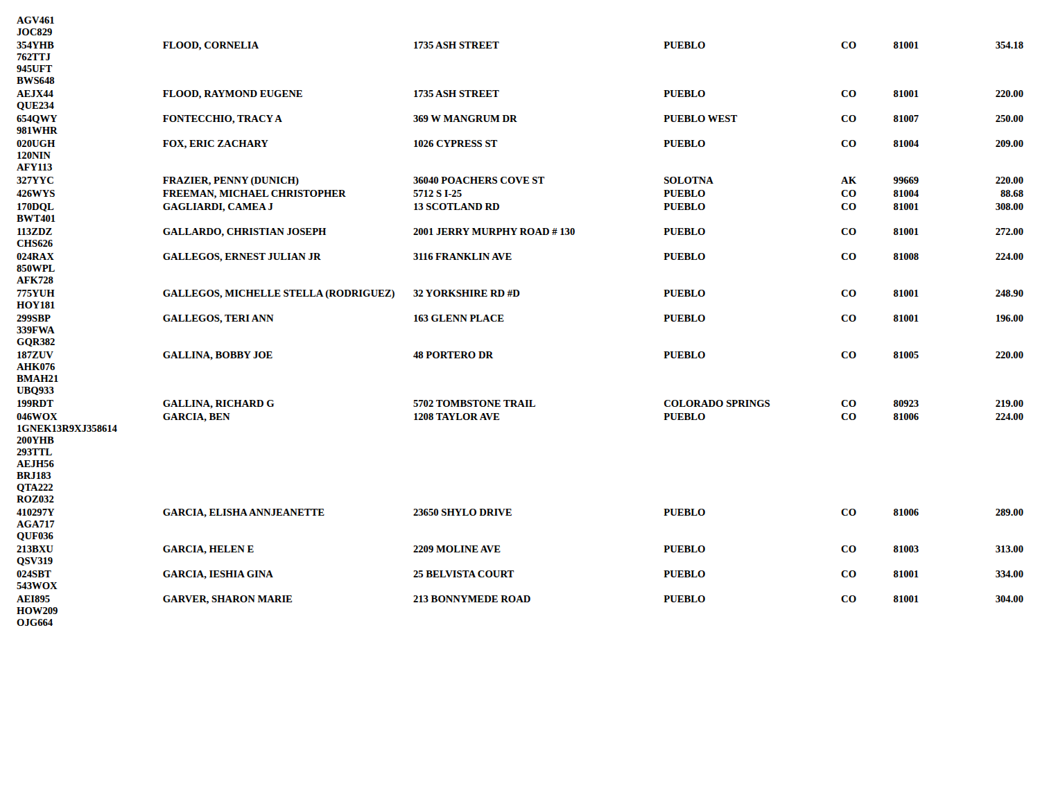| AGV461 JOC829 | | | | | | |
| 354YHB 762TTJ 945UFT BWS648 | FLOOD, CORNELIA | 1735 ASH STREET | PUEBLO | CO | 81001 | 354.18 |
| AEJX44 QUE234 | FLOOD, RAYMOND EUGENE | 1735 ASH STREET | PUEBLO | CO | 81001 | 220.00 |
| 654QWY 981WHR | FONTECCHIO, TRACY A | 369 W MANGRUM DR | PUEBLO WEST | CO | 81007 | 250.00 |
| 020UGH 120NIN AFY113 | FOX, ERIC ZACHARY | 1026 CYPRESS ST | PUEBLO | CO | 81004 | 209.00 |
| 327YYC | FRAZIER, PENNY (DUNICH) | 36040 POACHERS COVE ST | SOLOTNA | AK | 99669 | 220.00 |
| 426WYS | FREEMAN, MICHAEL CHRISTOPHER | 5712 S I-25 | PUEBLO | CO | 81004 | 88.68 |
| 170DQL BWT401 | GAGLIARDI, CAMEA J | 13 SCOTLAND RD | PUEBLO | CO | 81001 | 308.00 |
| 113ZDZ CHS626 | GALLARDO, CHRISTIAN JOSEPH | 2001 JERRY MURPHY ROAD # 130 | PUEBLO | CO | 81001 | 272.00 |
| 024RAX 850WPL AFK728 | GALLEGOS, ERNEST JULIAN JR | 3116 FRANKLIN AVE | PUEBLO | CO | 81008 | 224.00 |
| 775YUH HOY181 | GALLEGOS, MICHELLE STELLA (RODRIGUEZ) | 32 YORKSHIRE RD #D | PUEBLO | CO | 81001 | 248.90 |
| 299SBP 339FWA GQR382 | GALLEGOS, TERI ANN | 163 GLENN PLACE | PUEBLO | CO | 81001 | 196.00 |
| 187ZUV AHK076 BMAH21 UBQ933 | GALLINA, BOBBY JOE | 48 PORTERO DR | PUEBLO | CO | 81005 | 220.00 |
| 199RDT | GALLINA, RICHARD G | 5702 TOMBSTONE TRAIL | COLORADO SPRINGS | CO | 80923 | 219.00 |
| 046WOX 1GNEK13R9XJ358614 200YHB 293TTL AEJH56 BRJ183 QTA222 ROZ032 | GARCIA, BEN | 1208 TAYLOR AVE | PUEBLO | CO | 81006 | 224.00 |
| 410297Y AGA717 QUF036 | GARCIA, ELISHA ANNJEANETTE | 23650 SHYLO DRIVE | PUEBLO | CO | 81006 | 289.00 |
| 213BXU QSV319 | GARCIA, HELEN E | 2209 MOLINE AVE | PUEBLO | CO | 81003 | 313.00 |
| 024SBT 543WOX | GARCIA, IESHIA GINA | 25 BELVISTA COURT | PUEBLO | CO | 81001 | 334.00 |
| AEI895 HOW209 OJG664 | GARVER, SHARON MARIE | 213 BONNYMEDE ROAD | PUEBLO | CO | 81001 | 304.00 |